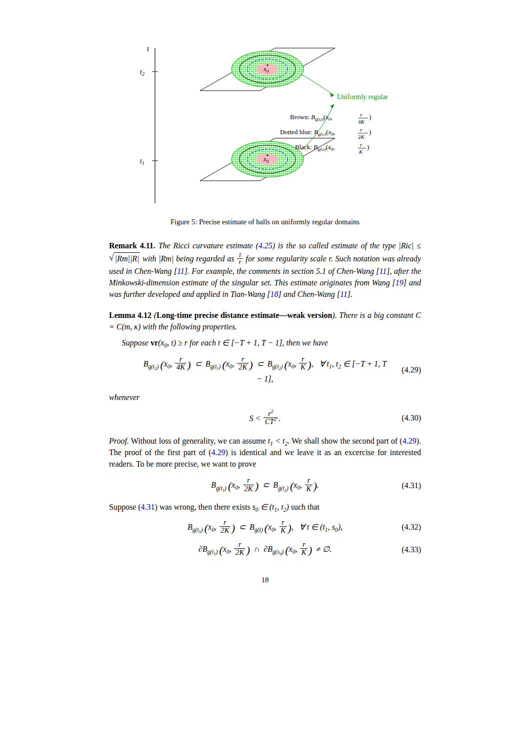t t2 t1 x0 x0 Uniformly regular Brown: Bg(t2)(x0, r 4K ) Dotted blue: Bg(t1)(x0, r 2K ) Black: Bg(t2)(x0, r K )
Figure 5: Precise estimate of balls on uniformly regular domains
Remark 4.11. The Ricci curvature estimate (4.25) is the so called estimate of the type |Ric| ≤ |Rm||R| with |Rm| being regarded as 1 r for some regularity scale r. Such notation was already used in Chen-Wang [11]. For example, the comments in section 5.1 of Chen-Wang [11], after the Minkowski-dimension estimate of the singular set. This estimate originates from Wang [19] and was further developed and applied in Tian-Wang [18] and Chen-Wang [11].
Lemma 4.12 (Long-time precise distance estimate—weak version). There is a big constant C = C(m, κ) with the following properties.
Suppose vr(x0, t) ≥ r for each t ∈ [−T + 1, T − 1], then we have
(4.29) Bg(t2) (x0, r 4K) ⊂ Bg(t1) (x0, r 2K) ⊂ Bg(t2) (x0, rK), ∀ t1, t2 ∈ [−T + 1, T − 1],
whenever
(4.30) S < r2 CT2.
Proof. Without loss of generality, we can assume t1 < t2. We shall show the second part of (4.29). The proof of the first part of (4.29) is identical and we leave it as an excercise for interested readers. To be more precise, we want to prove
(4.31) Bg(t1) (x0, r 2K) ⊂ Bg(t2) (x0, rK).
Suppose (4.31) was wrong, then there exists s0 ∈ (t1, t2) such that
(4.32) Bg(t1) (x0, r 2K) ⊂ Bg(t) (x0, rK), ∀ t ∈ (t1, s0),
(4.33) ∂Bg(t1) (x0, r 2K) ∩ ∂Bg(s0) (x0, rK) ≠ ∅.
18